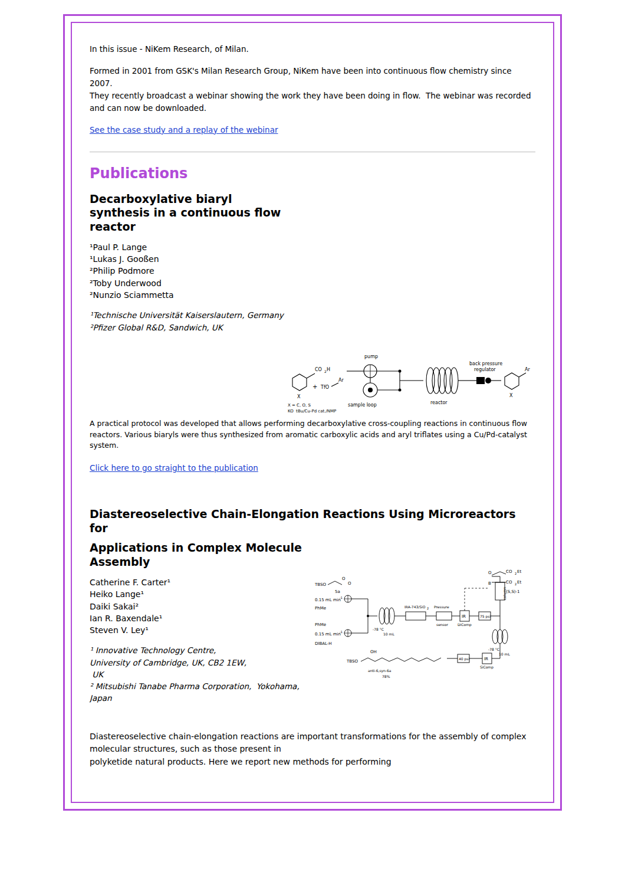In this issue - NiKem Research, of Milan.
Formed in 2001 from GSK's Milan Research Group, NiKem have been into continuous flow chemistry since 2007.
They recently broadcast a webinar showing the work they have been doing in flow. The webinar was recorded and can now be downloaded.
See the case study and a replay of the webinar
Publications
Decarboxylative biaryl synthesis in a continuous flow reactor
¹Paul P. Lange
¹Lukas J. Gooßen
²Philip Podmore
²Toby Underwood
²Nunzio Sciammetta
¹Technische Universität Kaiserslautern, Germany
²Pfizer Global R&D, Sandwich, UK
CO 2 H X + TfO Ar X = C, O, S KO t Bu/Cu-Pd cat./NMP pump sample loop reactor back pressure regulator Ar X
A practical protocol was developed that allows performing decarboxylative cross-coupling reactions in continuous flow reactors. Various biaryls were thus synthesized from aromatic carboxylic acids and aryl triflates using a Cu/Pd-catalyst system.
Click here to go straight to the publication
Diastereoselective Chain-Elongation Reactions Using Microreactors for
Applications in Complex Molecule Assembly
Catherine F. Carter¹
Heiko Lange¹
Daiki Sakai²
Ian R. Baxendale¹
Steven V. Ley¹
¹ Innovative Technology Centre,
University of Cambridge, UK, CB2 1EW,
UK
² Mitsubishi Tanabe Pharma Corporation, Yokohama, Japan
O CO 2 Et B CO 2 Et (S,S)-1 TBSO O O 5a 0.15 mL min -1 PhMe PhMe 0.15 mL min -1 DIBAL-H -78 °C 10 mL IRA-743/SiO 2 Pressure sensor IR DiComp 75 psi column -78 °C 10 mL IR SiComp 40 psi OH TBSO anti-6,syn-6a 78%
Diastereoselective chain-elongation reactions are important transformations for the assembly of complex molecular structures, such as those present in
polyketide natural products. Here we report new methods for performing